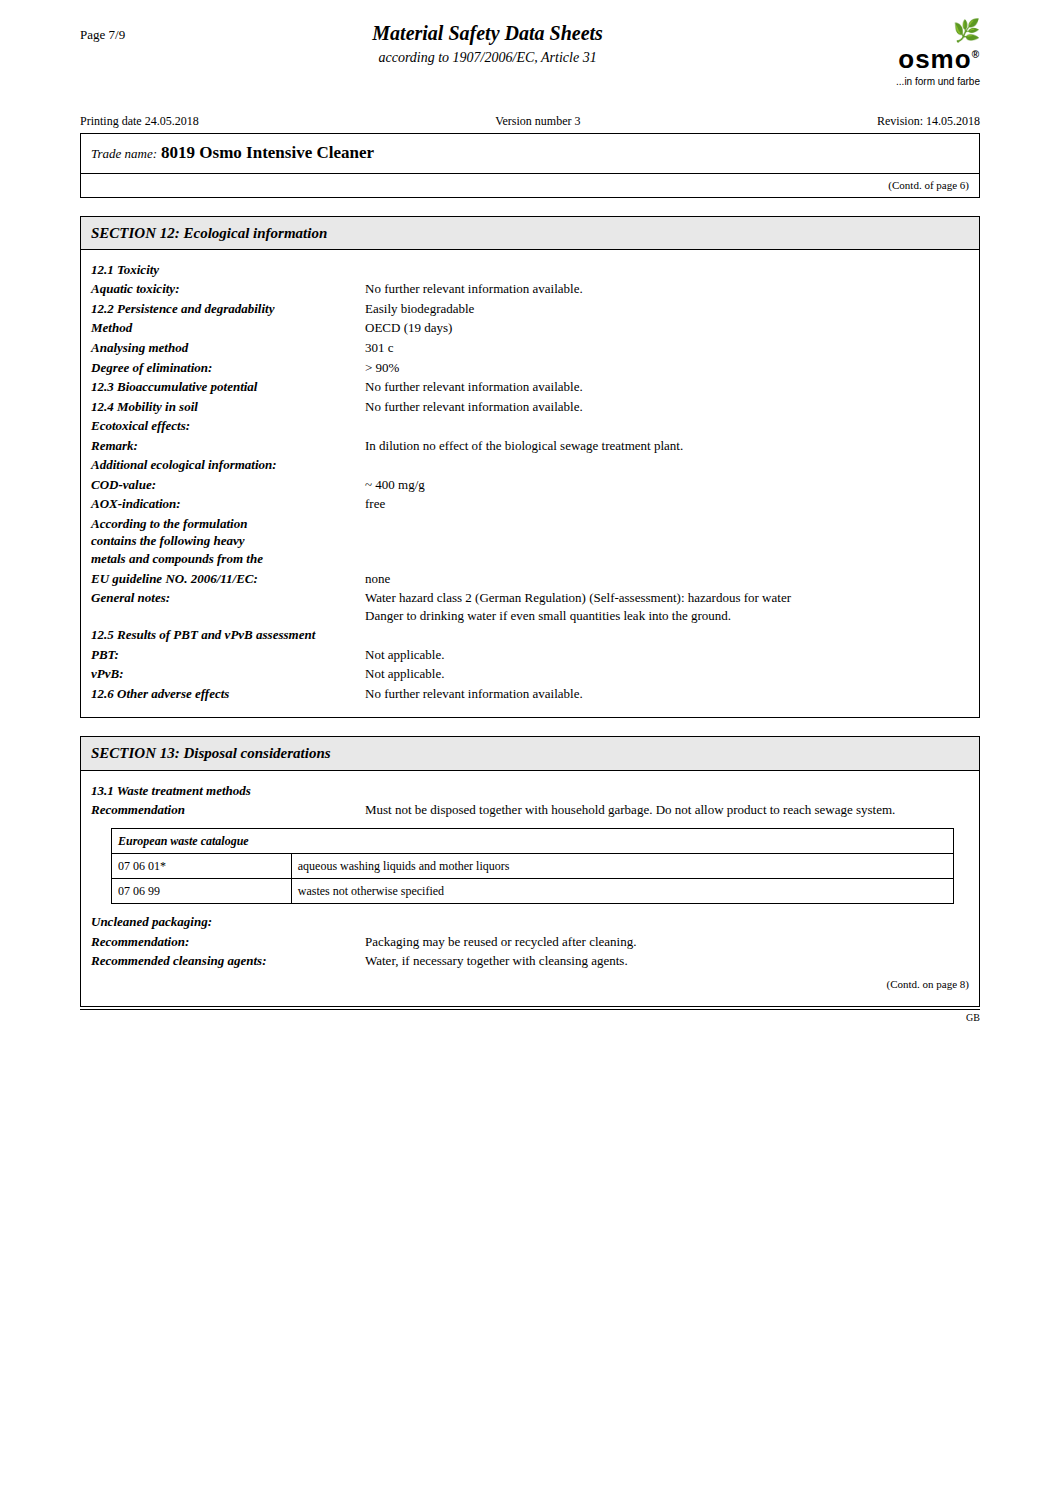Page 7/9
Material Safety Data Sheets
according to 1907/2006/EC, Article 31
🌿
osmo®
...in form und farbe
Printing date 24.05.2018
Version number 3
Revision: 14.05.2018
Trade name: 8019 Osmo Intensive Cleaner
(Contd. of page 6)
SECTION 12: Ecological information
| 12.1 Toxicity | |
| Aquatic toxicity: | No further relevant information available. |
| 12.2 Persistence and degradability | Easily biodegradable |
| Method | OECD (19 days) |
| Analysing method | 301 c |
| Degree of elimination: | > 90% |
| 12.3 Bioaccumulative potential | No further relevant information available. |
| 12.4 Mobility in soil | No further relevant information available. |
| Ecotoxical effects: | |
| Remark: | In dilution no effect of the biological sewage treatment plant. |
| Additional ecological information: | |
| COD-value: | ~ 400 mg/g |
| AOX-indication: | free |
| According to the formulation contains the following heavy metals and compounds from the | |
| EU guideline NO. 2006/11/EC: | none |
| General notes: | Water hazard class 2 (German Regulation) (Self-assessment): hazardous for water Danger to drinking water if even small quantities leak into the ground. |
| 12.5 Results of PBT and vPvB assessment | |
| PBT: | Not applicable. |
| vPvB: | Not applicable. |
| 12.6 Other adverse effects | No further relevant information available. |
SECTION 13: Disposal considerations
| 13.1 Waste treatment methods | |
| Recommendation | Must not be disposed together with household garbage. Do not allow product to reach sewage system. |
| European waste catalogue |
| --- |
| 07 06 01* | aqueous washing liquids and mother liquors |
| 07 06 99 | wastes not otherwise specified |
| Uncleaned packaging: | |
| Recommendation: | Packaging may be reused or recycled after cleaning. |
| Recommended cleansing agents: | Water, if necessary together with cleansing agents. |
(Contd. on page 8)
GB